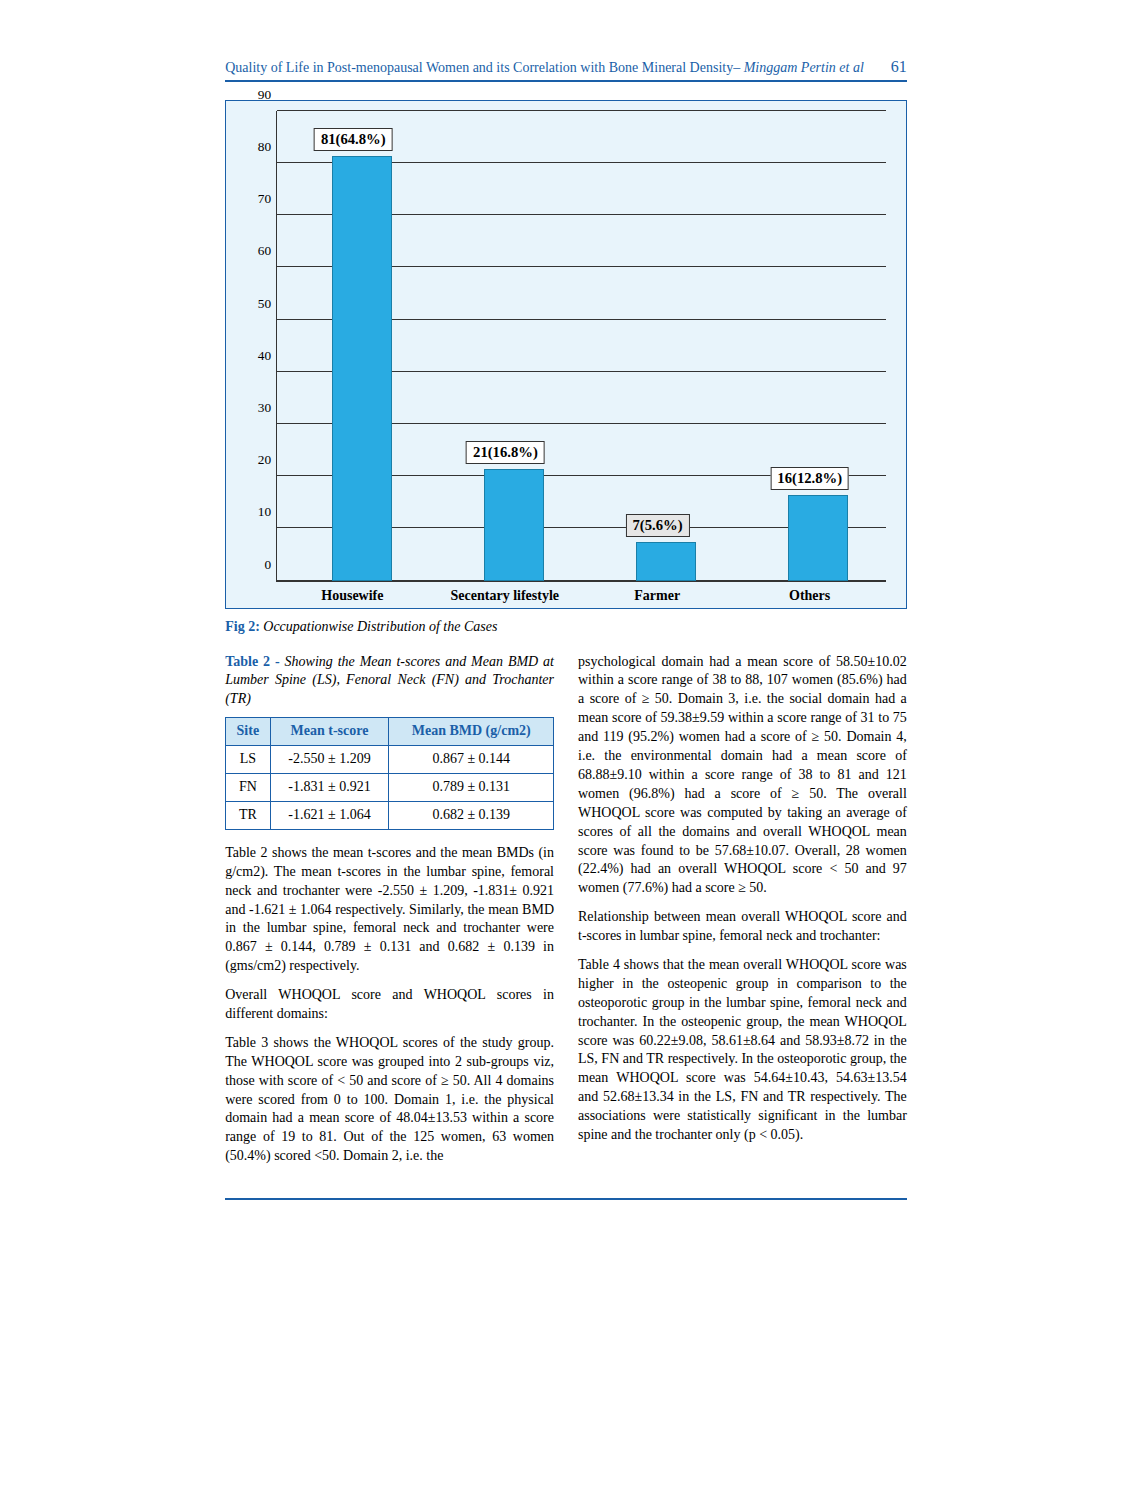Quality of Life in Post-menopausal Women and its Correlation with Bone Mineral Density– Minggam Pertin et al
61
0
10
20
30
40
50
60
70
80
90
81(64.8%)
21(16.8%)
7(5.6%)
16(12.8%)
Housewife
Secentary lifestyle
Farmer
Others
Fig 2: Occupationwise Distribution of the Cases
Table 2 - Showing the Mean t-scores and Mean BMD at Lumber Spine (LS), Fenoral Neck (FN) and Trochanter (TR)
| Site | Mean t-score | Mean BMD (g/cm2) |
| --- | --- | --- |
| LS | -2.550 ± 1.209 | 0.867 ± 0.144 |
| FN | -1.831 ± 0.921 | 0.789 ± 0.131 |
| TR | -1.621 ± 1.064 | 0.682 ± 0.139 |
Table 2 shows the mean t-scores and the mean BMDs (in g/cm2). The mean t-scores in the lumbar spine, femoral neck and trochanter were -2.550 ± 1.209, -1.831± 0.921 and -1.621 ± 1.064 respectively. Similarly, the mean BMD in the lumbar spine, femoral neck and trochanter were 0.867 ± 0.144, 0.789 ± 0.131 and 0.682 ± 0.139 in (gms/cm2) respectively.
Overall WHOQOL score and WHOQOL scores in different domains:
Table 3 shows the WHOQOL scores of the study group. The WHOQOL score was grouped into 2 sub-groups viz, those with score of < 50 and score of ≥ 50. All 4 domains were scored from 0 to 100. Domain 1, i.e. the physical domain had a mean score of 48.04±13.53 within a score range of 19 to 81. Out of the 125 women, 63 women (50.4%) scored <50. Domain 2, i.e. the
psychological domain had a mean score of 58.50±10.02 within a score range of 38 to 88, 107 women (85.6%) had a score of ≥ 50. Domain 3, i.e. the social domain had a mean score of 59.38±9.59 within a score range of 31 to 75 and 119 (95.2%) women had a score of ≥ 50. Domain 4, i.e. the environmental domain had a mean score of 68.88±9.10 within a score range of 38 to 81 and 121 women (96.8%) had a score of ≥ 50. The overall WHOQOL score was computed by taking an average of scores of all the domains and overall WHOQOL mean score was found to be 57.68±10.07. Overall, 28 women (22.4%) had an overall WHOQOL score < 50 and 97 women (77.6%) had a score ≥ 50.
Relationship between mean overall WHOQOL score and t-scores in lumbar spine, femoral neck and trochanter:
Table 4 shows that the mean overall WHOQOL score was higher in the osteopenic group in comparison to the osteoporotic group in the lumbar spine, femoral neck and trochanter. In the osteopenic group, the mean WHOQOL score was 60.22±9.08, 58.61±8.64 and 58.93±8.72 in the LS, FN and TR respectively. In the osteoporotic group, the mean WHOQOL score was 54.64±10.43, 54.63±13.54 and 52.68±13.34 in the LS, FN and TR respectively. The associations were statistically significant in the lumbar spine and the trochanter only (p < 0.05).